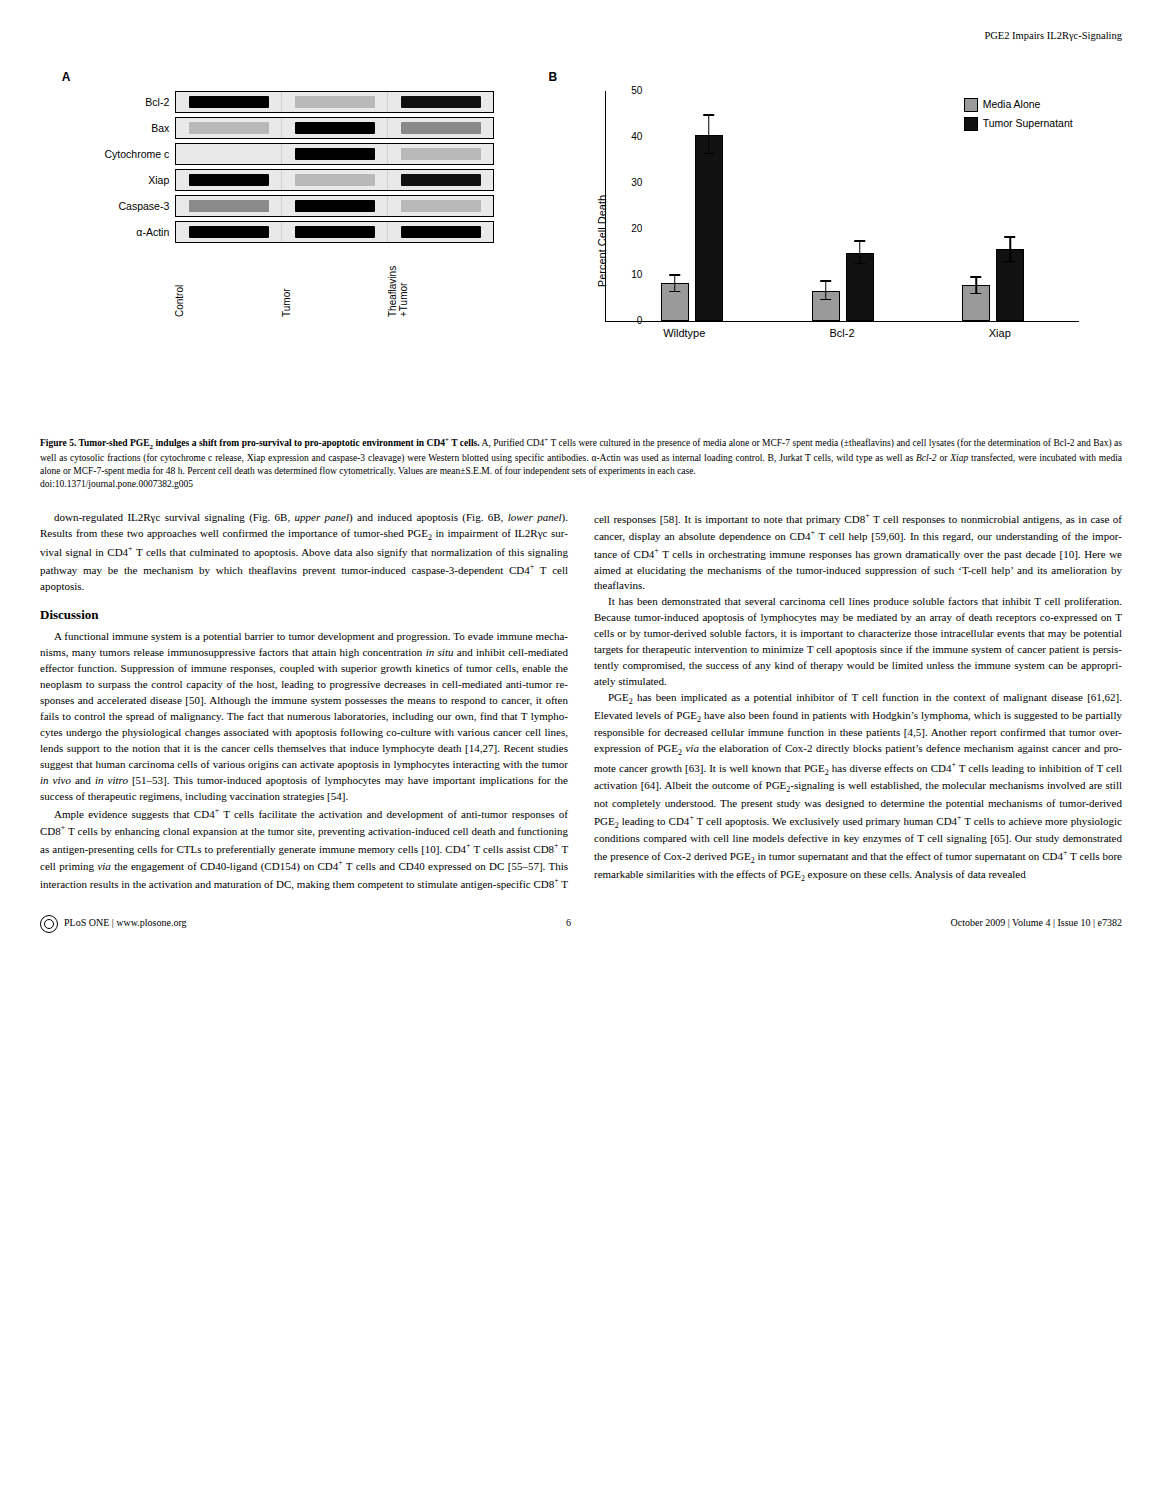PGE2 Impairs IL2Rγc-Signaling
A
B
Bcl-2
Bax
Cytochrome c
Xiap
Caspase-3
α-Actin
Control Tumor Theaflavins
+Tumor
Percent Cell Death
50
40
30
20
10
0
Media Alone
Tumor Supernatant
Wildtype Bcl-2 Xiap
Figure 5. Tumor-shed PGE2 indulges a shift from pro-survival to pro-apoptotic environment in CD4+ T cells. A, Purified CD4+ T cells were cultured in the presence of media alone or MCF-7 spent media (±theaflavins) and cell lysates (for the determination of Bcl-2 and Bax) as well as cytosolic fractions (for cytochrome c release, Xiap expression and caspase-3 cleavage) were Western blotted using specific antibodies. α-Actin was used as internal loading control. B, Jurkat T cells, wild type as well as Bcl-2 or Xiap transfected, were incubated with media alone or MCF-7-spent media for 48 h. Percent cell death was determined flow cytometrically. Values are mean±S.E.M. of four independent sets of experiments in each case.
doi:10.1371/journal.pone.0007382.g005
down-regulated IL2Rγc survival signaling (Fig. 6B, upper panel) and induced apoptosis (Fig. 6B, lower panel). Results from these two approaches well confirmed the importance of tumor-shed PGE2 in impairment of IL2Rγc survival signal in CD4+ T cells that culminated to apoptosis. Above data also signify that normalization of this signaling pathway may be the mechanism by which theaflavins prevent tumor-induced caspase-3-dependent CD4+ T cell apoptosis.
Discussion
A functional immune system is a potential barrier to tumor development and progression. To evade immune mechanisms, many tumors release immunosuppressive factors that attain high concentration in situ and inhibit cell-mediated effector function. Suppression of immune responses, coupled with superior growth kinetics of tumor cells, enable the neoplasm to surpass the control capacity of the host, leading to progressive decreases in cell-mediated anti-tumor responses and accelerated disease [50]. Although the immune system possesses the means to respond to cancer, it often fails to control the spread of malignancy. The fact that numerous laboratories, including our own, find that T lymphocytes undergo the physiological changes associated with apoptosis following co-culture with various cancer cell lines, lends support to the notion that it is the cancer cells themselves that induce lymphocyte death [14,27]. Recent studies suggest that human carcinoma cells of various origins can activate apoptosis in lymphocytes interacting with the tumor in vivo and in vitro [51–53]. This tumor-induced apoptosis of lymphocytes may have important implications for the success of therapeutic regimens, including vaccination strategies [54].
Ample evidence suggests that CD4+ T cells facilitate the activation and development of anti-tumor responses of CD8+ T cells by enhancing clonal expansion at the tumor site, preventing activation-induced cell death and functioning as antigen-presenting cells for CTLs to preferentially generate immune memory cells [10]. CD4+ T cells assist CD8+ T cell priming via the engagement of CD40-ligand (CD154) on CD4+ T cells and CD40 expressed on DC [55–57]. This interaction results in the activation and maturation of DC, making them competent to stimulate antigen-specific CD8+ T cell responses [58]. It is important to note that primary CD8+ T cell responses to nonmicrobial antigens, as in case of cancer, display an absolute dependence on CD4+ T cell help [59,60]. In this regard, our understanding of the importance of CD4+ T cells in orchestrating immune responses has grown dramatically over the past decade [10]. Here we aimed at elucidating the mechanisms of the tumor-induced suppression of such ‘T-cell help’ and its amelioration by theaflavins.
It has been demonstrated that several carcinoma cell lines produce soluble factors that inhibit T cell proliferation. Because tumor-induced apoptosis of lymphocytes may be mediated by an array of death receptors co-expressed on T cells or by tumor-derived soluble factors, it is important to characterize those intracellular events that may be potential targets for therapeutic intervention to minimize T cell apoptosis since if the immune system of cancer patient is persistently compromised, the success of any kind of therapy would be limited unless the immune system can be appropriately stimulated.
PGE2 has been implicated as a potential inhibitor of T cell function in the context of malignant disease [61,62]. Elevated levels of PGE2 have also been found in patients with Hodgkin’s lymphoma, which is suggested to be partially responsible for decreased cellular immune function in these patients [4,5]. Another report confirmed that tumor over-expression of PGE2 via the elaboration of Cox-2 directly blocks patient’s defence mechanism against cancer and promote cancer growth [63]. It is well known that PGE2 has diverse effects on CD4+ T cells leading to inhibition of T cell activation [64]. Albeit the outcome of PGE2-signaling is well established, the molecular mechanisms involved are still not completely understood. The present study was designed to determine the potential mechanisms of tumor-derived PGE2 leading to CD4+ T cell apoptosis. We exclusively used primary human CD4+ T cells to achieve more physiologic conditions compared with cell line models defective in key enzymes of T cell signaling [65]. Our study demonstrated the presence of Cox-2 derived PGE2 in tumor supernatant and that the effect of tumor supernatant on CD4+ T cells bore remarkable similarities with the effects of PGE2 exposure on these cells. Analysis of data revealed
PLoS ONE | www.plosone.org
6
October 2009 | Volume 4 | Issue 10 | e7382